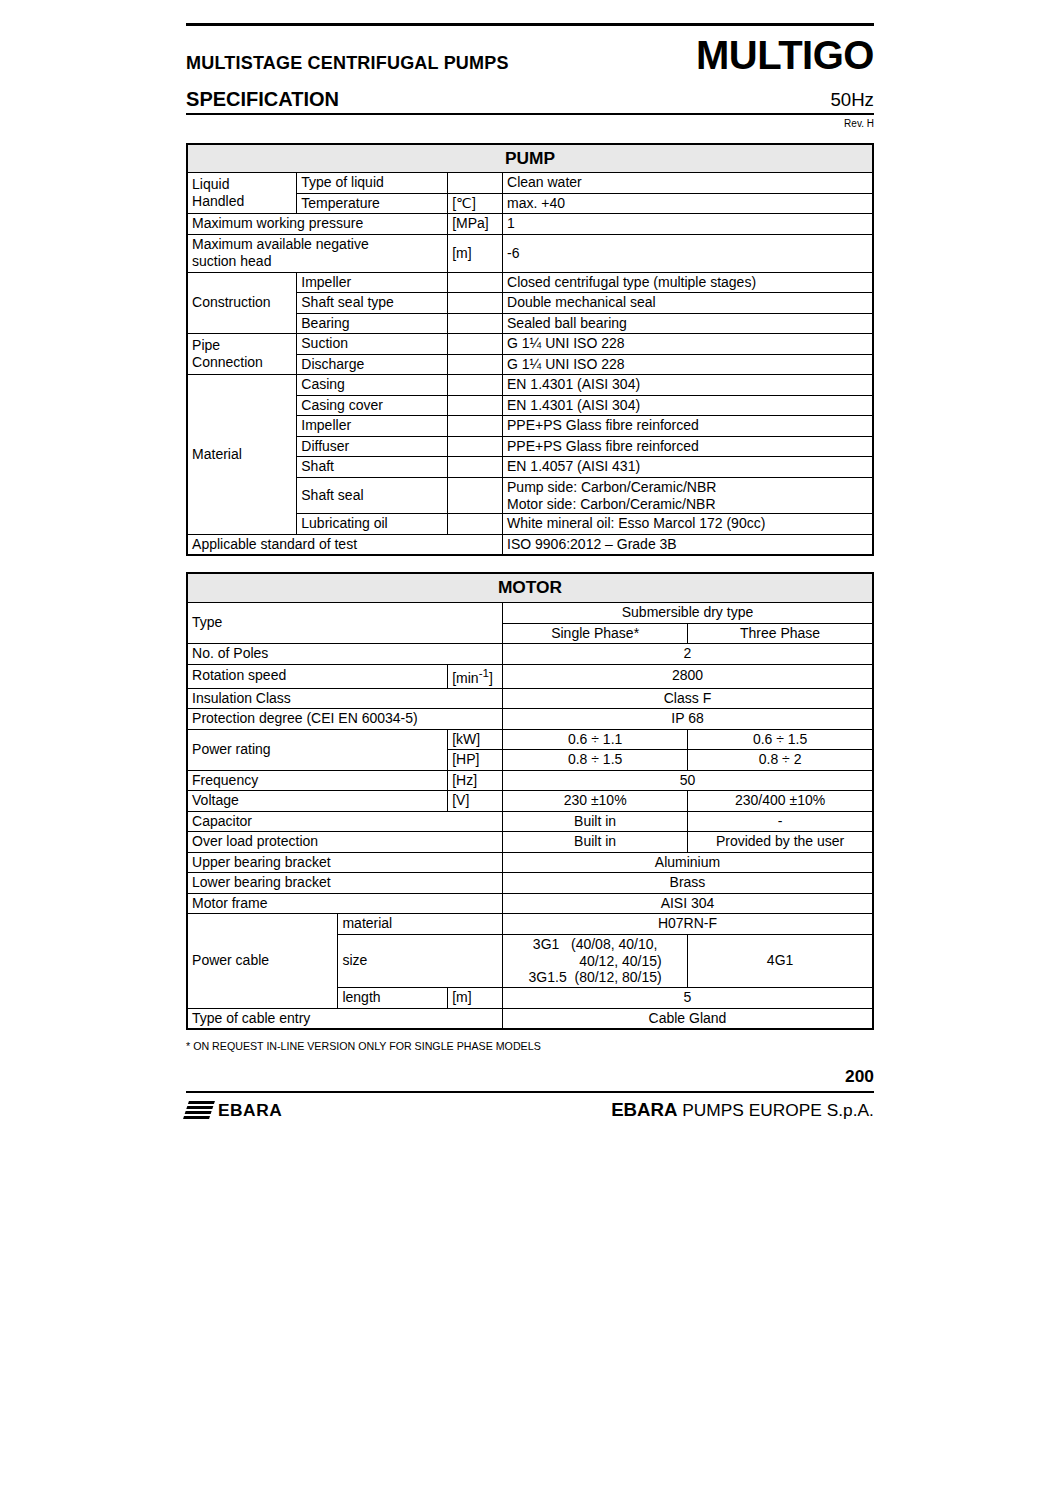MULTISTAGE CENTRIFUGAL PUMPS
MULTIGO
SPECIFICATION
50Hz
Rev. H
| PUMP |
| Liquid Handled | Type of liquid | | Clean water |
| Temperature | [℃] | max. +40 |
| Maximum working pressure | [MPa] | 1 |
| Maximum available negative suction head | [m] | -6 |
| Construction | Impeller | | Closed centrifugal type (multiple stages) |
| Shaft seal type | | Double mechanical seal |
| Bearing | | Sealed ball bearing |
| Pipe Connection | Suction | | G 1¼ UNI ISO 228 |
| Discharge | | G 1¼ UNI ISO 228 |
| Material | Casing | | EN 1.4301 (AISI 304) |
| Casing cover | | EN 1.4301 (AISI 304) |
| Impeller | | PPE+PS Glass fibre reinforced |
| Diffuser | | PPE+PS Glass fibre reinforced |
| Shaft | | EN 1.4057 (AISI 431) |
| Shaft seal | | Pump side: Carbon/Ceramic/NBR Motor side: Carbon/Ceramic/NBR |
| Lubricating oil | | White mineral oil: Esso Marcol 172 (90cc) |
| Applicable standard of test | ISO 9906:2012 – Grade 3B |
| MOTOR |
| Type | Submersible dry type |
| Single Phase* | Three Phase |
| No. of Poles | 2 |
| Rotation speed | [min -1 ] | 2800 |
| Insulation Class | Class F |
| Protection degree (CEI EN 60034-5) | IP 68 |
| Power rating | [kW] | 0.6 ÷ 1.1 | 0.6 ÷ 1.5 |
| [HP] | 0.8 ÷ 1.5 | 0.8 ÷ 2 |
| Frequency | [Hz] | 50 |
| Voltage | [V] | 230 ±10% | 230/400 ±10% |
| Capacitor | Built in | - |
| Over load protection | Built in | Provided by the user |
| Upper bearing bracket | Aluminium |
| Lower bearing bracket | Brass |
| Motor frame | AISI 304 |
| Power cable | material | H07RN-F |
| size | 3G1 (40/08, 40/10, 40/12, 40/15) 3G1.5 (80/12, 80/15) | 4G1 |
| length | [m] | 5 |
| Type of cable entry | Cable Gland |
* ON REQUEST IN-LINE VERSION ONLY FOR SINGLE PHASE MODELS
200
EBARA
EBARA PUMPS EUROPE S.p.A.